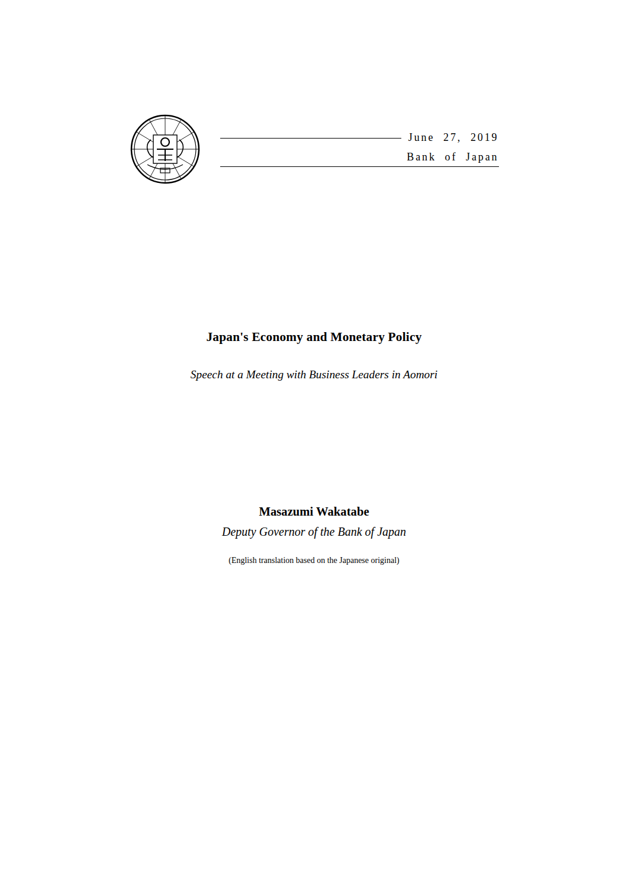June 27, 2019
Bank of Japan
Japan's Economy and Monetary Policy
Speech at a Meeting with Business Leaders in Aomori
Masazumi Wakatabe
Deputy Governor of the Bank of Japan
(English translation based on the Japanese original)